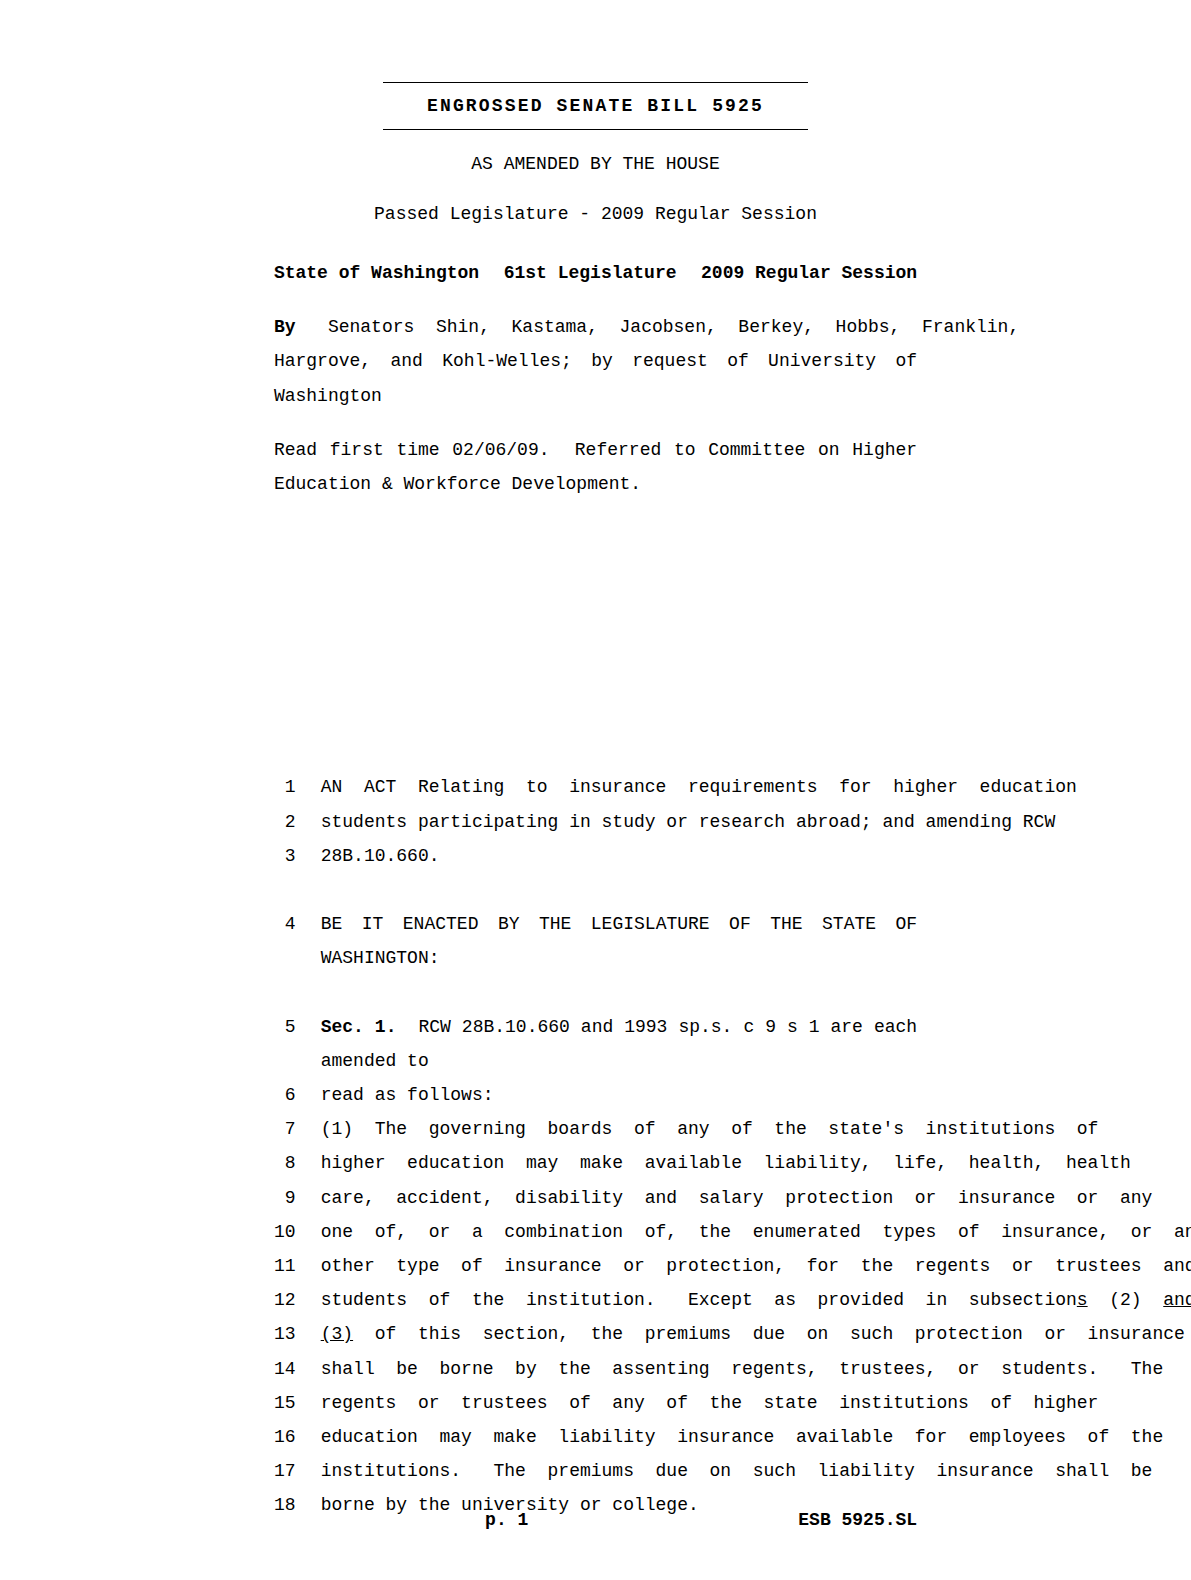ENGROSSED SENATE BILL 5925
AS AMENDED BY THE HOUSE
Passed Legislature - 2009 Regular Session
State of Washington 61st Legislature 2009 Regular Session
By Senators Shin, Kastama, Jacobsen, Berkey, Hobbs, Franklin, Hargrove, and Kohl-Welles; by request of University of Washington
Read first time 02/06/09. Referred to Committee on Higher Education & Workforce Development.
1 AN ACT Relating to insurance requirements for higher education
2 students participating in study or research abroad; and amending RCW
3 28B.10.660.
4 BE IT ENACTED BY THE LEGISLATURE OF THE STATE OF WASHINGTON:
5 Sec. 1. RCW 28B.10.660 and 1993 sp.s. c 9 s 1 are each amended to
6 read as follows:
7 (1) The governing boards of any of the state's institutions of
8 higher education may make available liability, life, health, health
9 care, accident, disability and salary protection or insurance or any
10 one of, or a combination of, the enumerated types of insurance, or any
11 other type of insurance or protection, for the regents or trustees and
12 students of the institution. Except as provided in subsections (2) and
13 (3) of this section, the premiums due on such protection or insurance
14 shall be borne by the assenting regents, trustees, or students. The
15 regents or trustees of any of the state institutions of higher
16 education may make liability insurance available for employees of the
17 institutions. The premiums due on such liability insurance shall be
18 borne by the university or college.
p. 1 ESB 5925.SL